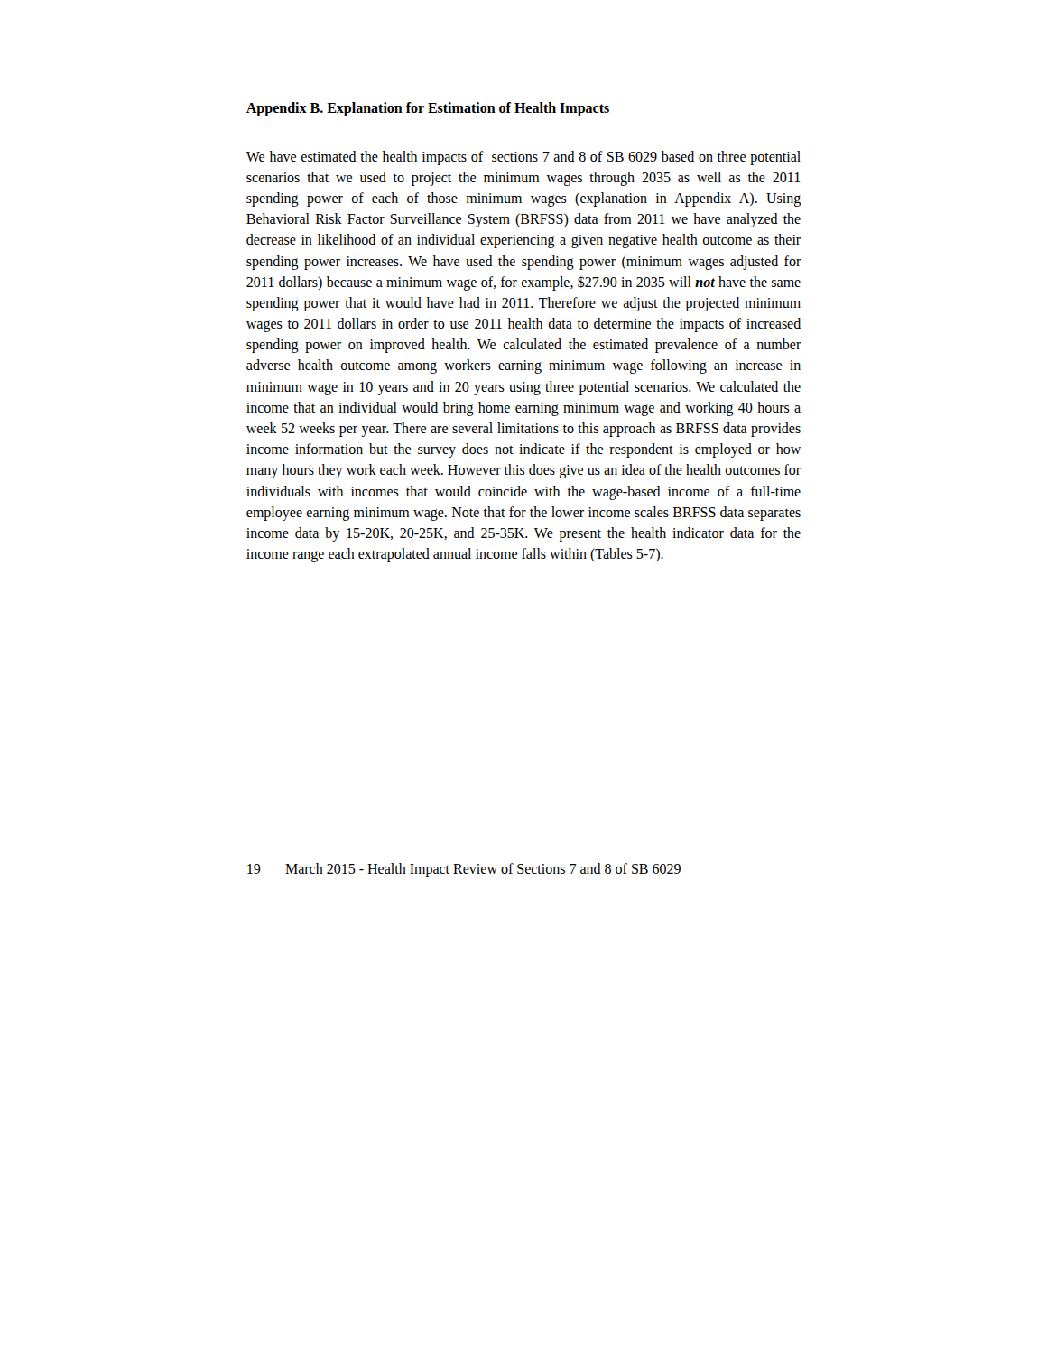Appendix B. Explanation for Estimation of Health Impacts
We have estimated the health impacts of sections 7 and 8 of SB 6029 based on three potential scenarios that we used to project the minimum wages through 2035 as well as the 2011 spending power of each of those minimum wages (explanation in Appendix A). Using Behavioral Risk Factor Surveillance System (BRFSS) data from 2011 we have analyzed the decrease in likelihood of an individual experiencing a given negative health outcome as their spending power increases. We have used the spending power (minimum wages adjusted for 2011 dollars) because a minimum wage of, for example, $27.90 in 2035 will not have the same spending power that it would have had in 2011. Therefore we adjust the projected minimum wages to 2011 dollars in order to use 2011 health data to determine the impacts of increased spending power on improved health. We calculated the estimated prevalence of a number adverse health outcome among workers earning minimum wage following an increase in minimum wage in 10 years and in 20 years using three potential scenarios. We calculated the income that an individual would bring home earning minimum wage and working 40 hours a week 52 weeks per year. There are several limitations to this approach as BRFSS data provides income information but the survey does not indicate if the respondent is employed or how many hours they work each week. However this does give us an idea of the health outcomes for individuals with incomes that would coincide with the wage-based income of a full-time employee earning minimum wage. Note that for the lower income scales BRFSS data separates income data by 15-20K, 20-25K, and 25-35K. We present the health indicator data for the income range each extrapolated annual income falls within (Tables 5-7).
19 March 2015 - Health Impact Review of Sections 7 and 8 of SB 6029